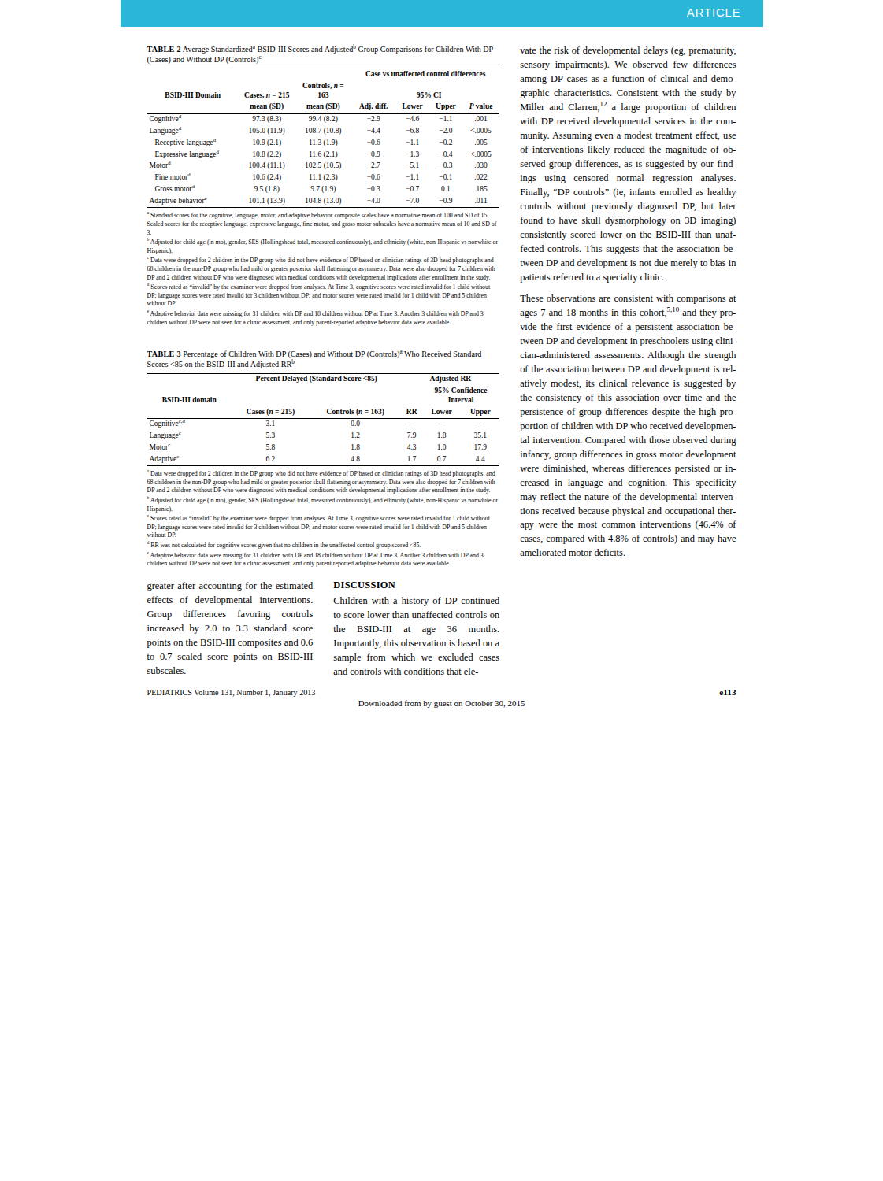ARTICLE
TABLE 2 Average Standardizeda BSID-III Scores and Adjustedb Group Comparisons for Children With DP (Cases) and Without DP (Controls)c
| | | | Case vs unaffected control differences |
| --- | --- | --- | --- |
| BSID-III Domain | Cases, n = 215 | Controls, n = 163 | | 95% CI | |
| | mean (SD) | mean (SD) | Adj. diff. | Lower | Upper | P value |
| Cognitive d | 97.3 (8.3) | 99.4 (8.2) | −2.9 | −4.6 | −1.1 | .001 |
| Language d | 105.0 (11.9) | 108.7 (10.8) | −4.4 | −6.8 | −2.0 | <.0005 |
| Receptive language d | 10.9 (2.1) | 11.3 (1.9) | −0.6 | −1.1 | −0.2 | .005 |
| Expressive language d | 10.8 (2.2) | 11.6 (2.1) | −0.9 | −1.3 | −0.4 | <.0005 |
| Motor d | 100.4 (11.1) | 102.5 (10.5) | −2.7 | −5.1 | −0.3 | .030 |
| Fine motor d | 10.6 (2.4) | 11.1 (2.3) | −0.6 | −1.1 | −0.1 | .022 |
| Gross motor d | 9.5 (1.8) | 9.7 (1.9) | −0.3 | −0.7 | 0.1 | .185 |
| Adaptive behavior e | 101.1 (13.9) | 104.8 (13.0) | −4.0 | −7.0 | −0.9 | .011 |
a Standard scores for the cognitive, language, motor, and adaptive behavior composite scales have a normative mean of 100 and SD of 15. Scaled scores for the receptive language, expressive language, fine motor, and gross motor subscales have a normative mean of 10 and SD of 3.
b Adjusted for child age (in mo), gender, SES (Hollingshead total, measured continuously), and ethnicity (white, non-Hispanic vs nonwhite or Hispanic).
c Data were dropped for 2 children in the DP group who did not have evidence of DP based on clinician ratings of 3D head photographs and 68 children in the non-DP group who had mild or greater posterior skull flattening or asymmetry. Data were also dropped for 7 children with DP and 2 children without DP who were diagnosed with medical conditions with developmental implications after enrollment in the study.
d Scores rated as “invalid” by the examiner were dropped from analyses. At Time 3, cognitive scores were rated invalid for 1 child without DP; language scores were rated invalid for 3 children without DP; and motor scores were rated invalid for 1 child with DP and 5 children without DP.
e Adaptive behavior data were missing for 31 children with DP and 18 children without DP at Time 3. Another 3 children with DP and 3 children without DP were not seen for a clinic assessment, and only parent-reported adaptive behavior data were available.
TABLE 3 Percentage of Children With DP (Cases) and Without DP (Controls)a Who Received Standard Scores <85 on the BSID-III and Adjusted RRb
| | Percent Delayed (Standard Score <85) | Adjusted RR |
| --- | --- | --- |
| BSID-III domain | | | | 95% Confidence Interval |
| | Cases ( n = 215) | Controls ( n = 163) | RR | Lower | Upper |
| Cognitive c,d | 3.1 | 0.0 | — | — | — |
| Language c | 5.3 | 1.2 | 7.9 | 1.8 | 35.1 |
| Motor c | 5.8 | 1.8 | 4.3 | 1.0 | 17.9 |
| Adaptive e | 6.2 | 4.8 | 1.7 | 0.7 | 4.4 |
a Data were dropped for 2 children in the DP group who did not have evidence of DP based on clinician ratings of 3D head photographs, and 68 children in the non-DP group who had mild or greater posterior skull flattening or asymmetry. Data were also dropped for 7 children with DP and 2 children without DP who were diagnosed with medical conditions with developmental implications after enrollment in the study.
b Adjusted for child age (in mo), gender, SES (Hollingshead total, measured continuously), and ethnicity (white, non-Hispanic vs nonwhite or Hispanic).
c Scores rated as “invalid” by the examiner were dropped from analyses. At Time 3, cognitive scores were rated invalid for 1 child without DP; language scores were rated invalid for 3 children without DP; and motor scores were rated invalid for 1 child with DP and 5 children without DP.
d RR was not calculated for cognitive scores given that no children in the unaffected control group scored <85.
e Adaptive behavior data were missing for 31 children with DP and 18 children without DP at Time 3. Another 3 children with DP and 3 children without DP were not seen for a clinic assessment, and only parent reported adaptive behavior data were available.
greater after accounting for the estimated effects of developmental interventions. Group differences favoring controls increased by 2.0 to 3.3 standard score points on the BSID-III composites and 0.6 to 0.7 scaled score points on BSID-III subscales.
DISCUSSION
Children with a history of DP continued to score lower than unaffected controls on the BSID-III at age 36 months. Importantly, this observation is based on a sample from which we excluded cases and controls with conditions that ele-
vate the risk of developmental delays (eg, prematurity, sensory impairments). We observed few differences among DP cases as a function of clinical and demographic characteristics. Consistent with the study by Miller and Clarren,12 a large proportion of children with DP received developmental services in the community. Assuming even a modest treatment effect, use of interventions likely reduced the magnitude of observed group differences, as is suggested by our findings using censored normal regression analyses. Finally, “DP controls” (ie, infants enrolled as healthy controls without previously diagnosed DP, but later found to have skull dysmorphology on 3D imaging) consistently scored lower on the BSID-III than unaffected controls. This suggests that the association between DP and development is not due merely to bias in patients referred to a specialty clinic.
These observations are consistent with comparisons at ages 7 and 18 months in this cohort,5,10 and they provide the first evidence of a persistent association between DP and development in preschoolers using clinician-administered assessments. Although the strength of the association between DP and development is relatively modest, its clinical relevance is suggested by the consistency of this association over time and the persistence of group differences despite the high proportion of children with DP who received developmental intervention. Compared with those observed during infancy, group differences in gross motor development were diminished, whereas differences persisted or increased in language and cognition. This specificity may reflect the nature of the developmental interventions received because physical and occupational therapy were the most common interventions (46.4% of cases, compared with 4.8% of controls) and may have ameliorated motor deficits.
PEDIATRICS Volume 131, Number 1, January 2013
e113
Downloaded from by guest on October 30, 2015